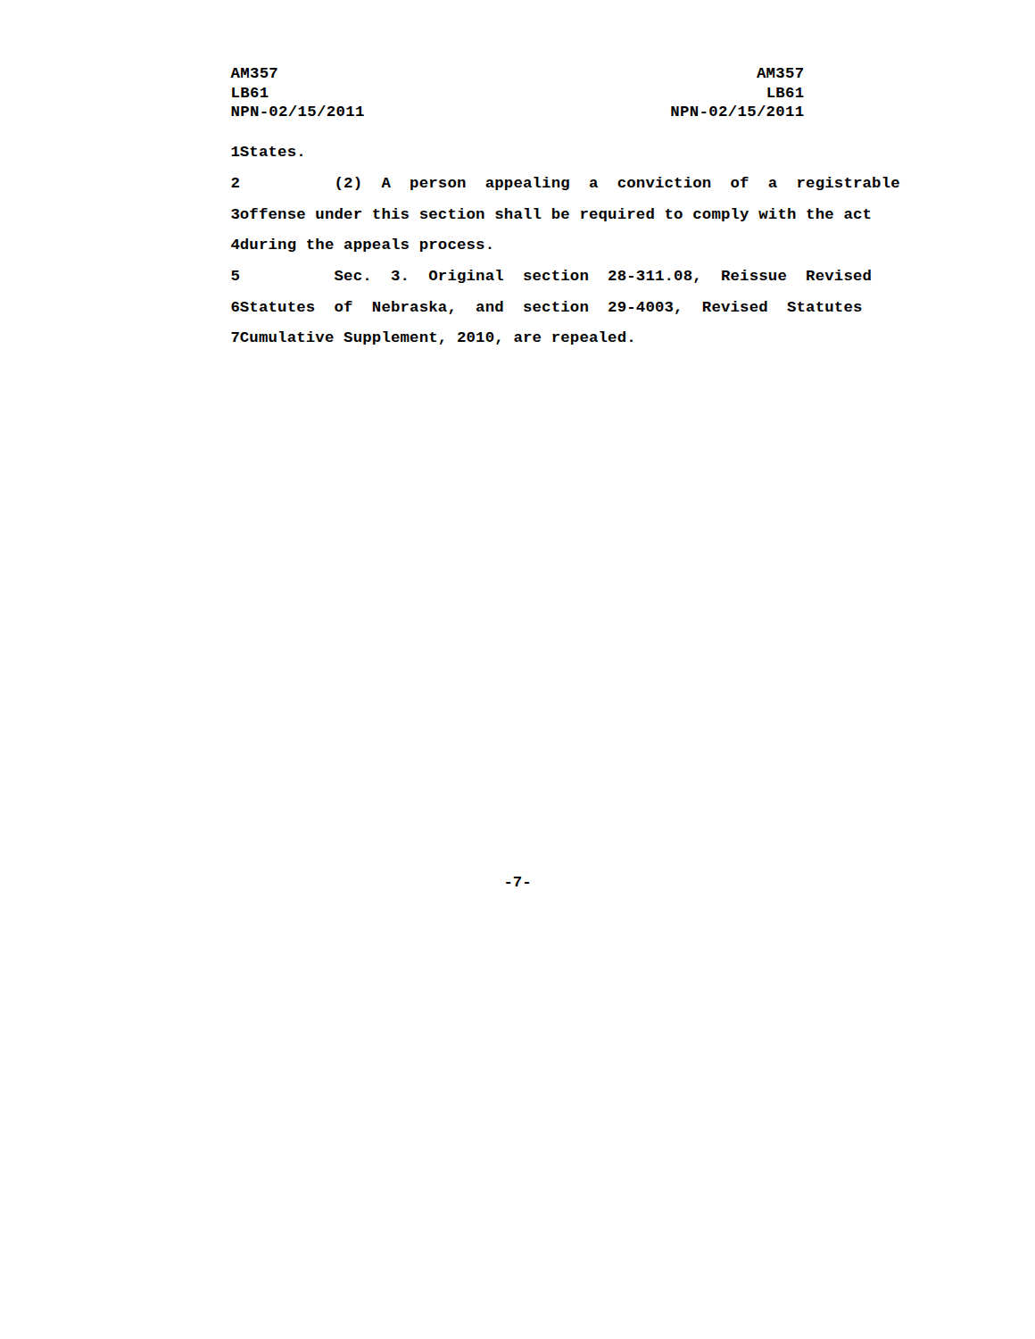AM357 AM357
LB61 LB61
NPN-02/15/2011 NPN-02/15/2011
| 1 | States. |
| 2 | (2) A person appealing a conviction of a registrable |
| 3 | offense under this section shall be required to comply with the act |
| 4 | during the appeals process. |
| 5 | Sec. 3. Original section 28-311.08, Reissue Revised |
| 6 | Statutes of Nebraska, and section 29-4003, Revised Statutes |
| 7 | Cumulative Supplement, 2010, are repealed. |
-7-